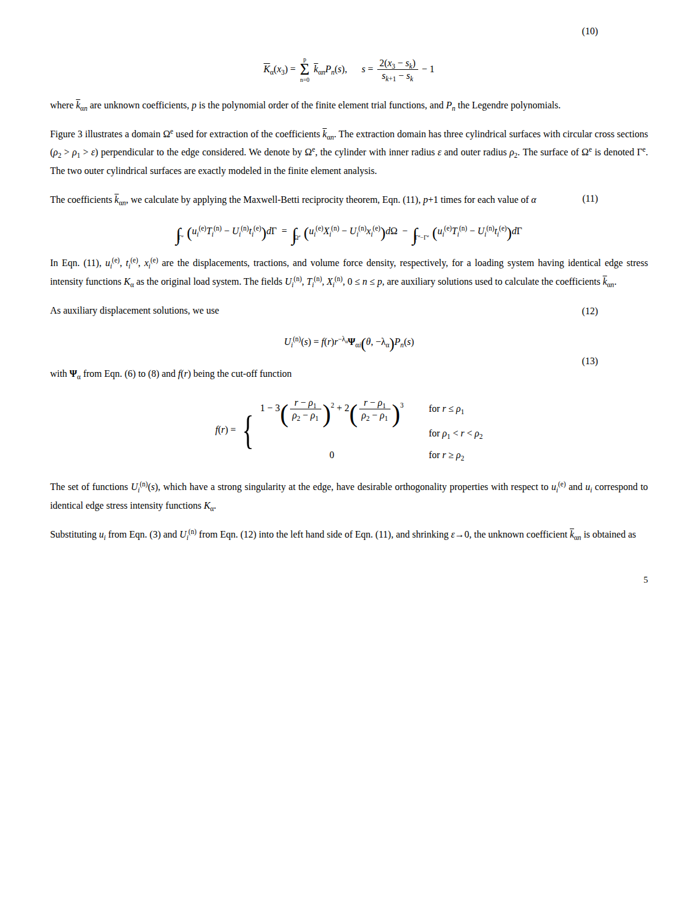Kα(x3) = pΣn=0 kαnPn(s), s = 2(x3 − sk) sk+1 − sk − 1
(10)
where kαn are unknown coefficients, p is the polynomial order of the finite element trial functions, and Pn the Legendre polynomials.
Figure 3 illustrates a domain Ωe used for extraction of the coefficients kαn. The extraction domain has three cylindrical surfaces with circular cross sections (ρ2 > ρ1 > ε) perpendicular to the edge considered. We denote by Ωe, the cylinder with inner radius ε and outer radius ρ2. The surface of Ωe is denoted Γe. The two outer cylindrical surfaces are exactly modeled in the finite element analysis.
The coefficients kαn, we calculate by applying the Maxwell-Betti reciprocity theorem, Eqn. (11), p+1 times for each value of α
∫Γe (ui(e)Ti(n) − Ui(n)ti(e)) d Γ = ∫Ωe (ui(e)Xi(n) − Ui(n)xi(e)) d Ω − ∫Γe−Γe (ui(e)Ti(n) − Ui(n)ti(e)) d Γ
(11)
In Eqn. (11), ui(e), ti(e), xi(e) are the displacements, tractions, and volume force density, respectively, for a loading system having identical edge stress intensity functions Kα as the original load system. The fields Ui(n), Ti(n), Xi(n), 0 ≤ n ≤ p, are auxiliary solutions used to calculate the coefficients kαn.
As auxiliary displacement solutions, we use
Ui(n)(s) = f(r)r−λαΨαi(θ, −λα) Pn(s)
(12)
with Ψα from Eqn. (6) to (8) and f(r) being the cut-off function
f(r) = { 1 − 3(r − ρ1 ρ2 − ρ1)2 + 2(r − ρ1 ρ2 − ρ1)3 for r ≤ ρ1 for ρ1 < r < ρ2 0 for r ≥ ρ2
(13)
The set of functions Ui(n)(s), which have a strong singularity at the edge, have desirable orthogonality properties with respect to ui(e) and ui correspond to identical edge stress intensity functions Kα.
Substituting ui from Eqn. (3) and Ui(n) from Eqn. (12) into the left hand side of Eqn. (11), and shrinking ε→0, the unknown coefficient kαn is obtained as
5